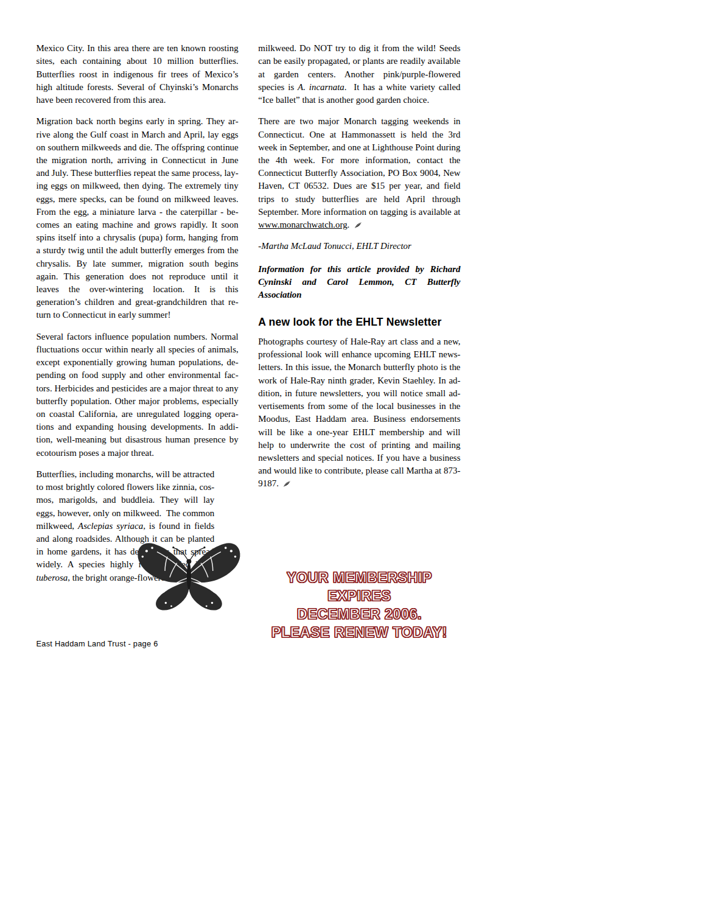Mexico City. In this area there are ten known roosting sites, each containing about 10 million butterflies. Butterflies roost in indigenous fir trees of Mexico’s high altitude forests. Several of Chyinski’s Monarchs have been recovered from this area.
Migration back north begins early in spring. They arrive along the Gulf coast in March and April, lay eggs on southern milkweeds and die. The offspring continue the migration north, arriving in Connecticut in June and July. These butterflies repeat the same process, laying eggs on milkweed, then dying. The extremely tiny eggs, mere specks, can be found on milkweed leaves. From the egg, a miniature larva - the caterpillar - becomes an eating machine and grows rapidly. It soon spins itself into a chrysalis (pupa) form, hanging from a sturdy twig until the adult butterfly emerges from the chrysalis. By late summer, migration south begins again. This generation does not reproduce until it leaves the over-wintering location. It is this generation’s children and great-grandchildren that return to Connecticut in early summer!
Several factors influence population numbers. Normal fluctuations occur within nearly all species of animals, except exponentially growing human populations, depending on food supply and other environmental factors. Herbicides and pesticides are a major threat to any butterfly population. Other major problems, especially on coastal California, are unregulated logging operations and expanding housing develop­ments. In addition, well-meaning but disastrous human presence by ecotourism poses a major threat.
Butterflies, including monarchs, will be attracted to most brightly colored flowers like zinnia, cosmos, marigolds, and buddleia. They will lay eggs, however, only on milkweed. The common milkweed, Asclepias syriaca, is found in fields and along roadsides. Although it can be planted in home gardens, it has deep roots that spread widely. A species highly recommended is A. tuberosa, the bright orange-flowered butterfly
milkweed. Do NOT try to dig it from the wild! Seeds can be easily propagated, or plants are readily available at garden centers. Another pink/purple-flowered species is A. incarnata. It has a white variety called “Ice ballet” that is another good garden choice.
There are two major Monarch tagging weekends in Connecticut. One at Hammonassett is held the 3rd week in September, and one at Lighthouse Point during the 4th week. For more information, contact the Connecticut Butterfly Association, PO Box 9004, New Haven, CT 06532. Dues are $15 per year, and field trips to study butterflies are held April through September. More information on tagging is available at www.monarchwatch.org.
-Martha McLaud Tonucci, EHLT Director
Information for this article provided by Richard Cyninski and Carol Lemmon, CT Butterfly Association
A new look for the EHLT Newsletter
Photographs courtesy of Hale-Ray art class and a new, professional look will enhance upcoming EHLT newsletters. In this issue, the Monarch butterfly photo is the work of Hale-Ray ninth grader, Kevin Staehley. In addition, in future newsletters, you will notice small advertisements from some of the local businesses in the Moodus, East Haddam area. Business endorsements will be like a one-year EHLT membership and will help to underwrite the cost of printing and mailing newsletters and special notices. If you have a business and would like to contribute, please call Martha at 873-9187.
YOUR MEMBERSHIP EXPIRES DECEMBER 2006. PLEASE RENEW TODAY!
East Haddam Land Trust - page 6